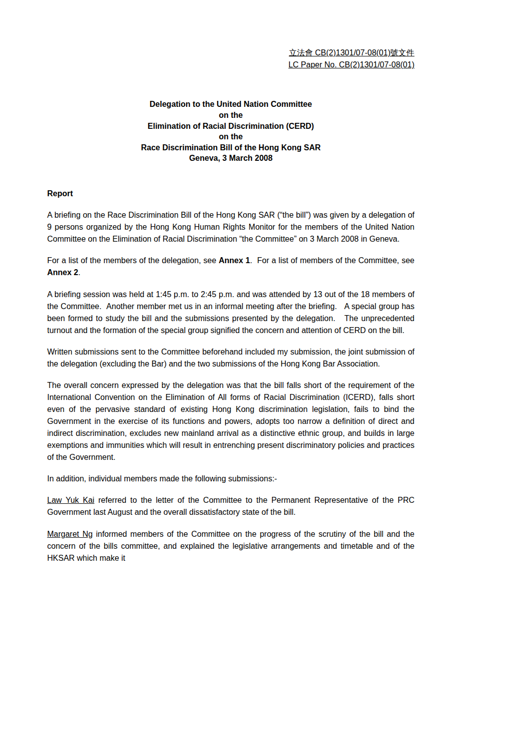立法會 CB(2)1301/07-08(01)號文件 LC Paper No. CB(2)1301/07-08(01)
Delegation to the United Nation Committee
on the
Elimination of Racial Discrimination (CERD)
on the
Race Discrimination Bill of the Hong Kong SAR
Geneva, 3 March 2008
Report
A briefing on the Race Discrimination Bill of the Hong Kong SAR (“the bill”) was given by a delegation of 9 persons organized by the Hong Kong Human Rights Monitor for the members of the United Nation Committee on the Elimination of Racial Discrimination “the Committee” on 3 March 2008 in Geneva.
For a list of the members of the delegation, see Annex 1. For a list of members of the Committee, see Annex 2.
A briefing session was held at 1:45 p.m. to 2:45 p.m. and was attended by 13 out of the 18 members of the Committee. Another member met us in an informal meeting after the briefing. A special group has been formed to study the bill and the submissions presented by the delegation. The unprecedented turnout and the formation of the special group signified the concern and attention of CERD on the bill.
Written submissions sent to the Committee beforehand included my submission, the joint submission of the delegation (excluding the Bar) and the two submissions of the Hong Kong Bar Association.
The overall concern expressed by the delegation was that the bill falls short of the requirement of the International Convention on the Elimination of All forms of Racial Discrimination (ICERD), falls short even of the pervasive standard of existing Hong Kong discrimination legislation, fails to bind the Government in the exercise of its functions and powers, adopts too narrow a definition of direct and indirect discrimination, excludes new mainland arrival as a distinctive ethnic group, and builds in large exemptions and immunities which will result in entrenching present discriminatory policies and practices of the Government.
In addition, individual members made the following submissions:-
Law Yuk Kai referred to the letter of the Committee to the Permanent Representative of the PRC Government last August and the overall dissatisfactory state of the bill.
Margaret Ng informed members of the Committee on the progress of the scrutiny of the bill and the concern of the bills committee, and explained the legislative arrangements and timetable and of the HKSAR which make it